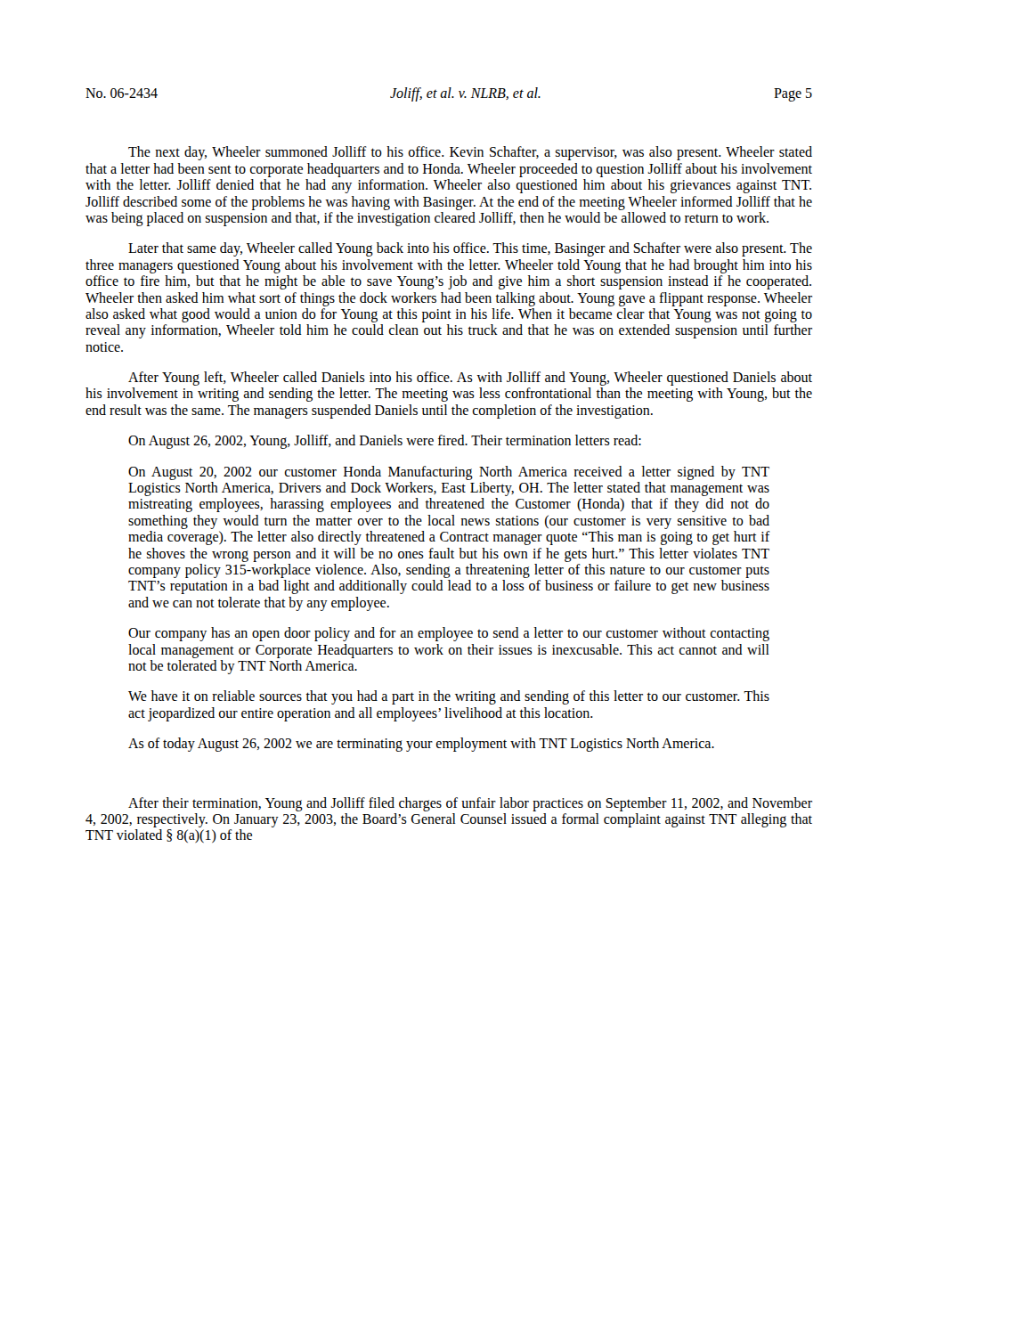No. 06-2434 Joliff, et al. v. NLRB, et al. Page 5
The next day, Wheeler summoned Jolliff to his office. Kevin Schafter, a supervisor, was also present. Wheeler stated that a letter had been sent to corporate headquarters and to Honda. Wheeler proceeded to question Jolliff about his involvement with the letter. Jolliff denied that he had any information. Wheeler also questioned him about his grievances against TNT. Jolliff described some of the problems he was having with Basinger. At the end of the meeting Wheeler informed Jolliff that he was being placed on suspension and that, if the investigation cleared Jolliff, then he would be allowed to return to work.
Later that same day, Wheeler called Young back into his office. This time, Basinger and Schafter were also present. The three managers questioned Young about his involvement with the letter. Wheeler told Young that he had brought him into his office to fire him, but that he might be able to save Young’s job and give him a short suspension instead if he cooperated. Wheeler then asked him what sort of things the dock workers had been talking about. Young gave a flippant response. Wheeler also asked what good would a union do for Young at this point in his life. When it became clear that Young was not going to reveal any information, Wheeler told him he could clean out his truck and that he was on extended suspension until further notice.
After Young left, Wheeler called Daniels into his office. As with Jolliff and Young, Wheeler questioned Daniels about his involvement in writing and sending the letter. The meeting was less confrontational than the meeting with Young, but the end result was the same. The managers suspended Daniels until the completion of the investigation.
On August 26, 2002, Young, Jolliff, and Daniels were fired. Their termination letters read:
On August 20, 2002 our customer Honda Manufacturing North America received a letter signed by TNT Logistics North America, Drivers and Dock Workers, East Liberty, OH. The letter stated that management was mistreating employees, harassing employees and threatened the Customer (Honda) that if they did not do something they would turn the matter over to the local news stations (our customer is very sensitive to bad media coverage). The letter also directly threatened a Contract manager quote “This man is going to get hurt if he shoves the wrong person and it will be no ones fault but his own if he gets hurt.” This letter violates TNT company policy 315-workplace violence. Also, sending a threatening letter of this nature to our customer puts TNT’s reputation in a bad light and additionally could lead to a loss of business or failure to get new business and we can not tolerate that by any employee.
Our company has an open door policy and for an employee to send a letter to our customer without contacting local management or Corporate Headquarters to work on their issues is inexcusable. This act cannot and will not be tolerated by TNT North America.
We have it on reliable sources that you had a part in the writing and sending of this letter to our customer. This act jeopardized our entire operation and all employees’ livelihood at this location.
As of today August 26, 2002 we are terminating your employment with TNT Logistics North America.
After their termination, Young and Jolliff filed charges of unfair labor practices on September 11, 2002, and November 4, 2002, respectively. On January 23, 2003, the Board’s General Counsel issued a formal complaint against TNT alleging that TNT violated § 8(a)(1) of the